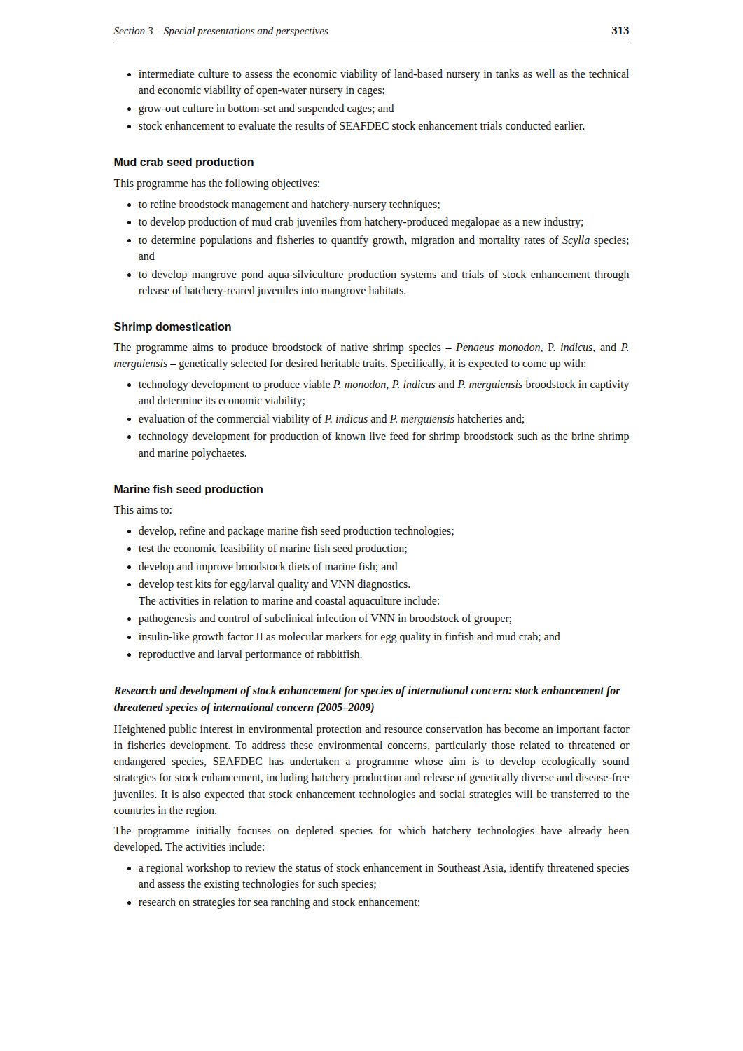Section 3 – Special presentations and perspectives 313
intermediate culture to assess the economic viability of land-based nursery in tanks as well as the technical and economic viability of open-water nursery in cages;
grow-out culture in bottom-set and suspended cages; and
stock enhancement to evaluate the results of SEAFDEC stock enhancement trials conducted earlier.
Mud crab seed production
This programme has the following objectives:
to refine broodstock management and hatchery-nursery techniques;
to develop production of mud crab juveniles from hatchery-produced megalopae as a new industry;
to determine populations and fisheries to quantify growth, migration and mortality rates of Scylla species; and
to develop mangrove pond aqua-silviculture production systems and trials of stock enhancement through release of hatchery-reared juveniles into mangrove habitats.
Shrimp domestication
The programme aims to produce broodstock of native shrimp species – Penaeus monodon, P. indicus, and P. merguiensis – genetically selected for desired heritable traits. Specifically, it is expected to come up with:
technology development to produce viable P. monodon, P. indicus and P. merguiensis broodstock in captivity and determine its economic viability;
evaluation of the commercial viability of P. indicus and P. merguiensis hatcheries and;
technology development for production of known live feed for shrimp broodstock such as the brine shrimp and marine polychaetes.
Marine fish seed production
This aims to:
develop, refine and package marine fish seed production technologies;
test the economic feasibility of marine fish seed production;
develop and improve broodstock diets of marine fish; and
develop test kits for egg/larval quality and VNN diagnostics.
The activities in relation to marine and coastal aquaculture include:
pathogenesis and control of subclinical infection of VNN in broodstock of grouper;
insulin-like growth factor II as molecular markers for egg quality in finfish and mud crab; and
reproductive and larval performance of rabbitfish.
Research and development of stock enhancement for species of international concern: stock enhancement for threatened species of international concern (2005–2009)
Heightened public interest in environmental protection and resource conservation has become an important factor in fisheries development. To address these environmental concerns, particularly those related to threatened or endangered species, SEAFDEC has undertaken a programme whose aim is to develop ecologically sound strategies for stock enhancement, including hatchery production and release of genetically diverse and disease-free juveniles. It is also expected that stock enhancement technologies and social strategies will be transferred to the countries in the region.
The programme initially focuses on depleted species for which hatchery technologies have already been developed. The activities include:
a regional workshop to review the status of stock enhancement in Southeast Asia, identify threatened species and assess the existing technologies for such species;
research on strategies for sea ranching and stock enhancement;